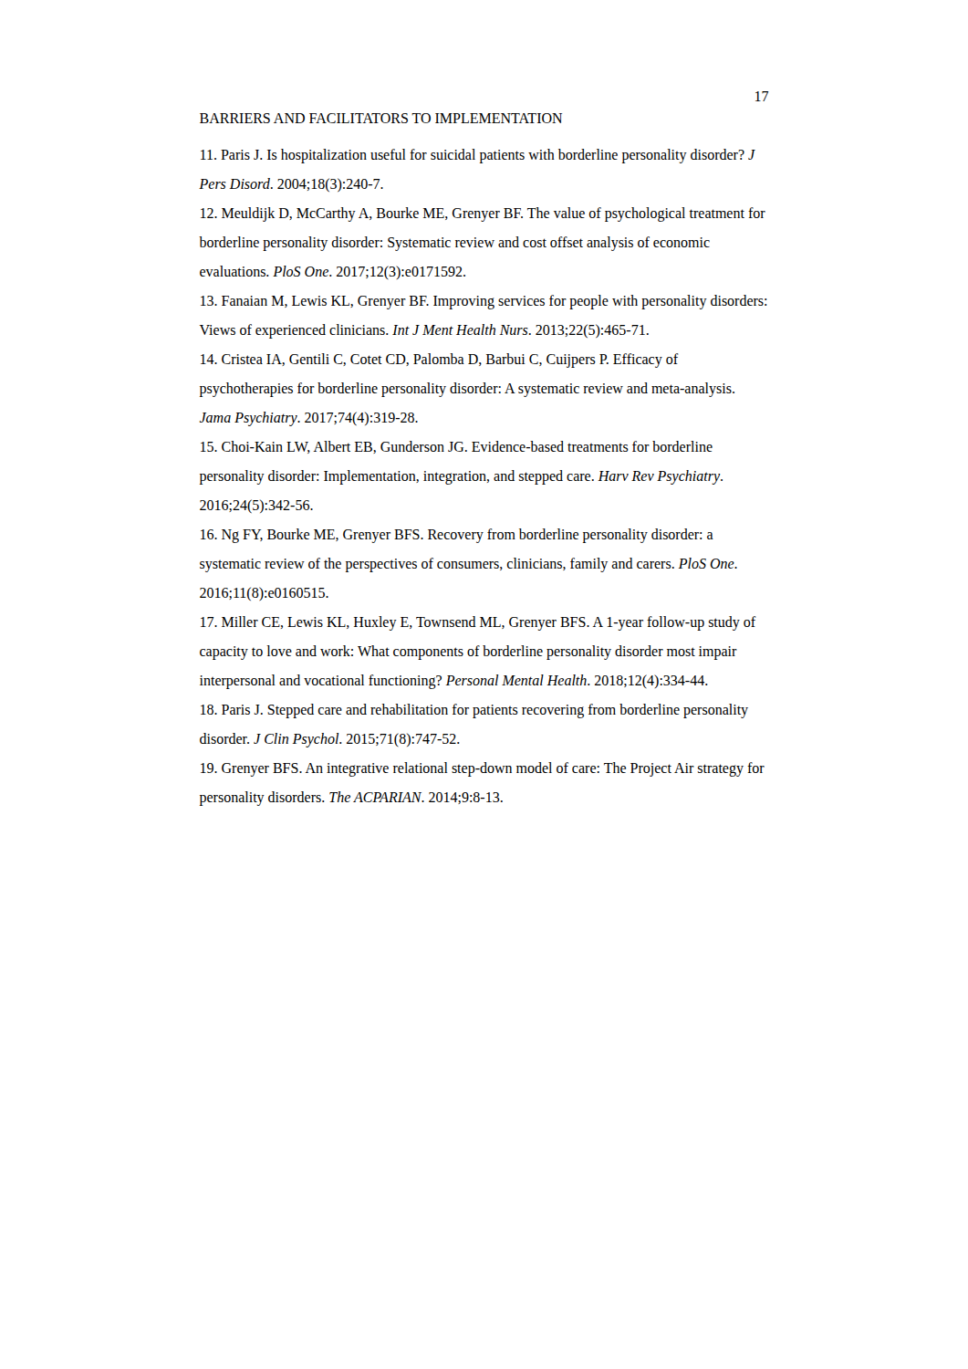17
BARRIERS AND FACILITATORS TO IMPLEMENTATION
11. Paris J. Is hospitalization useful for suicidal patients with borderline personality disorder? J Pers Disord. 2004;18(3):240-7.
12. Meuldijk D, McCarthy A, Bourke ME, Grenyer BF. The value of psychological treatment for borderline personality disorder: Systematic review and cost offset analysis of economic evaluations. PloS One. 2017;12(3):e0171592.
13. Fanaian M, Lewis KL, Grenyer BF. Improving services for people with personality disorders: Views of experienced clinicians. Int J Ment Health Nurs. 2013;22(5):465-71.
14. Cristea IA, Gentili C, Cotet CD, Palomba D, Barbui C, Cuijpers P. Efficacy of psychotherapies for borderline personality disorder: A systematic review and meta-analysis. Jama Psychiatry. 2017;74(4):319-28.
15. Choi-Kain LW, Albert EB, Gunderson JG. Evidence-based treatments for borderline personality disorder: Implementation, integration, and stepped care. Harv Rev Psychiatry. 2016;24(5):342-56.
16. Ng FY, Bourke ME, Grenyer BFS. Recovery from borderline personality disorder: a systematic review of the perspectives of consumers, clinicians, family and carers. PloS One. 2016;11(8):e0160515.
17. Miller CE, Lewis KL, Huxley E, Townsend ML, Grenyer BFS. A 1-year follow-up study of capacity to love and work: What components of borderline personality disorder most impair interpersonal and vocational functioning? Personal Mental Health. 2018;12(4):334-44.
18. Paris J. Stepped care and rehabilitation for patients recovering from borderline personality disorder. J Clin Psychol. 2015;71(8):747-52.
19. Grenyer BFS. An integrative relational step-down model of care: The Project Air strategy for personality disorders. The ACPARIAN. 2014;9:8-13.